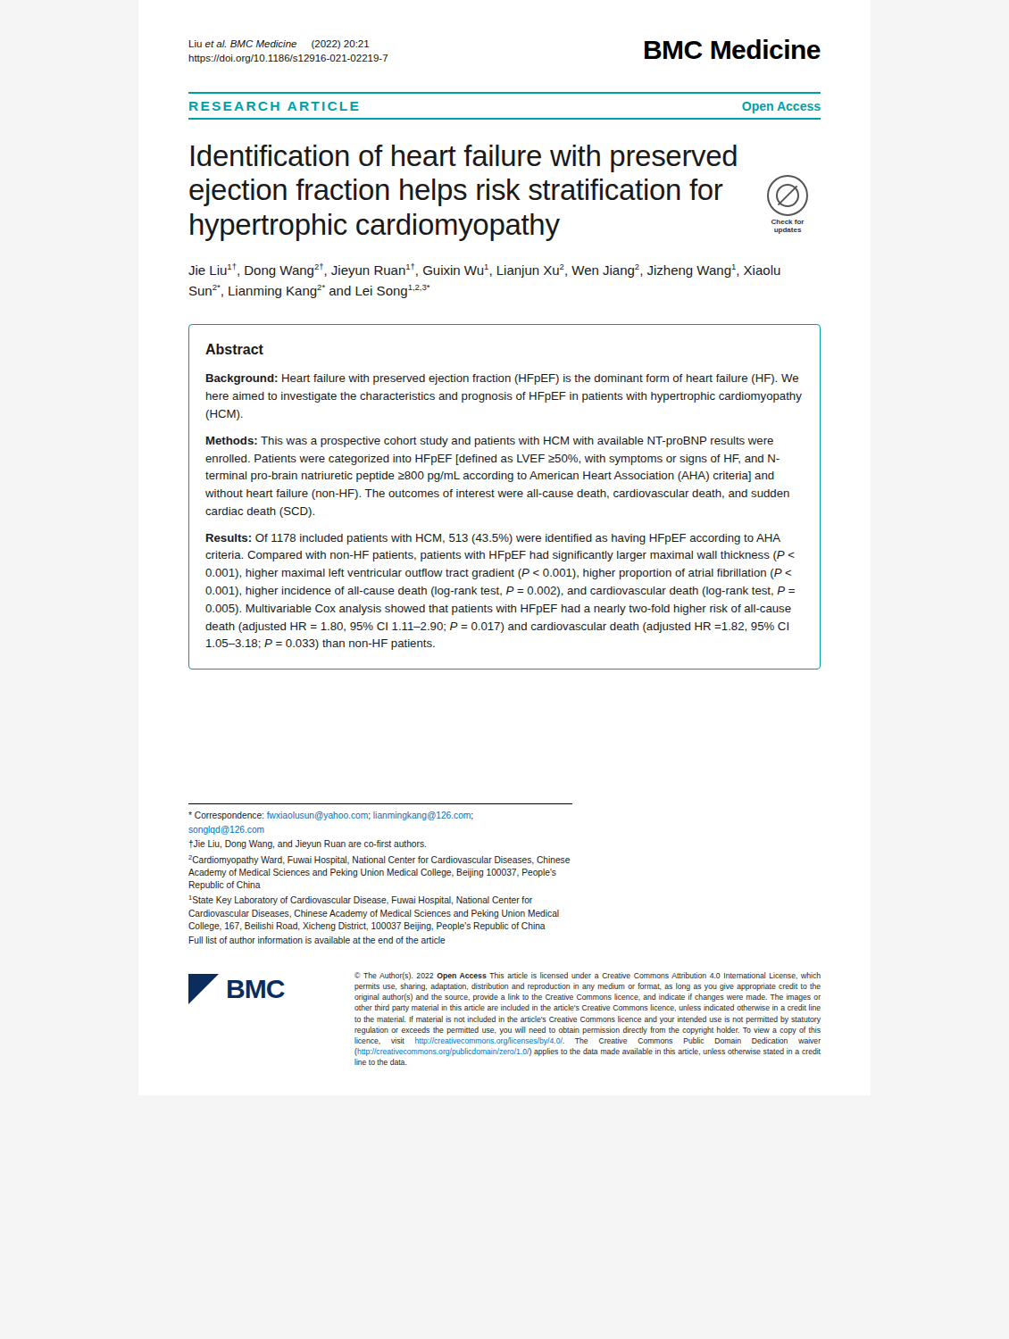Liu et al. BMC Medicine (2022) 20:21
https://doi.org/10.1186/s12916-021-02219-7
BMC Medicine
Research Article
Open Access
Check for
updates
Identification of heart failure with preserved ejection fraction helps risk stratification for hypertrophic cardiomyopathy
Jie Liu1†, Dong Wang2†, Jieyun Ruan1†, Guixin Wu1, Lianjun Xu2, Wen Jiang2, Jizheng Wang1, Xiaolu Sun2*, Lianming Kang2* and Lei Song1,2,3*
Abstract
Background: Heart failure with preserved ejection fraction (HFpEF) is the dominant form of heart failure (HF). We here aimed to investigate the characteristics and prognosis of HFpEF in patients with hypertrophic cardiomyopathy (HCM).
Methods: This was a prospective cohort study and patients with HCM with available NT-proBNP results were enrolled. Patients were categorized into HFpEF [defined as LVEF ≥50%, with symptoms or signs of HF, and N-terminal pro-brain natriuretic peptide ≥800 pg/mL according to American Heart Association (AHA) criteria] and without heart failure (non-HF). The outcomes of interest were all-cause death, cardiovascular death, and sudden cardiac death (SCD).
Results: Of 1178 included patients with HCM, 513 (43.5%) were identified as having HFpEF according to AHA criteria. Compared with non-HF patients, patients with HFpEF had significantly larger maximal wall thickness (P < 0.001), higher maximal left ventricular outflow tract gradient (P < 0.001), higher proportion of atrial fibrillation (P < 0.001), higher incidence of all-cause death (log-rank test, P = 0.002), and cardiovascular death (log-rank test, P = 0.005). Multivariable Cox analysis showed that patients with HFpEF had a nearly two-fold higher risk of all-cause death (adjusted HR = 1.80, 95% CI 1.11–2.90; P = 0.017) and cardiovascular death (adjusted HR =1.82, 95% CI 1.05–3.18; P = 0.033) than non-HF patients.
* Correspondence: fwxiaolusun@yahoo.com; lianmingkang@126.com;
songlqd@126.com
†Jie Liu, Dong Wang, and Jieyun Ruan are co-first authors.
2Cardiomyopathy Ward, Fuwai Hospital, National Center for Cardiovascular Diseases, Chinese Academy of Medical Sciences and Peking Union Medical College, Beijing 100037, People's Republic of China
1State Key Laboratory of Cardiovascular Disease, Fuwai Hospital, National Center for Cardiovascular Diseases, Chinese Academy of Medical Sciences and Peking Union Medical College, 167, Beilishi Road, Xicheng District, 100037 Beijing, People's Republic of China
Full list of author information is available at the end of the article
BMC
© The Author(s). 2022 Open Access This article is licensed under a Creative Commons Attribution 4.0 International License, which permits use, sharing, adaptation, distribution and reproduction in any medium or format, as long as you give appropriate credit to the original author(s) and the source, provide a link to the Creative Commons licence, and indicate if changes were made. The images or other third party material in this article are included in the article's Creative Commons licence, unless indicated otherwise in a credit line to the material. If material is not included in the article's Creative Commons licence and your intended use is not permitted by statutory regulation or exceeds the permitted use, you will need to obtain permission directly from the copyright holder. To view a copy of this licence, visit http://creativecommons.org/licenses/by/4.0/. The Creative Commons Public Domain Dedication waiver (http://creativecommons.org/publicdomain/zero/1.0/) applies to the data made available in this article, unless otherwise stated in a credit line to the data.